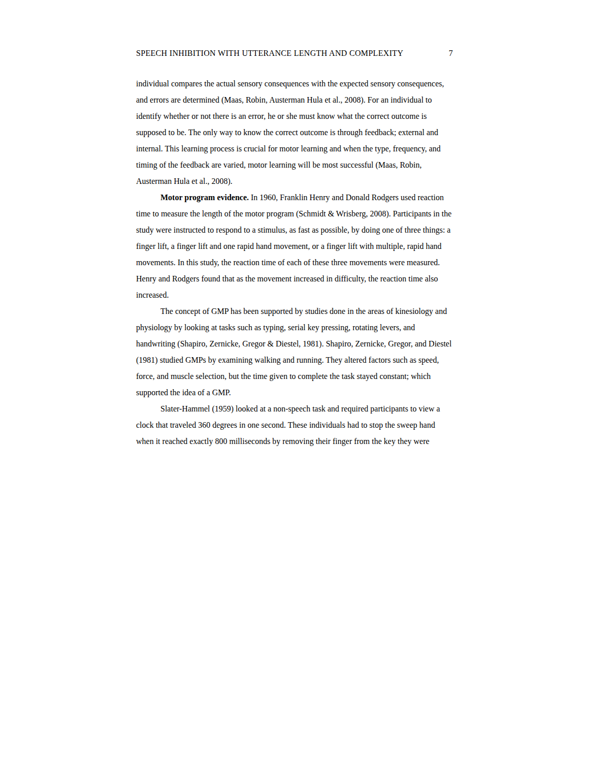Speech Inhibition with Utterance Length and Complexity 7
individual compares the actual sensory consequences with the expected sensory consequences, and errors are determined (Maas, Robin, Austerman Hula et al., 2008). For an individual to identify whether or not there is an error, he or she must know what the correct outcome is supposed to be. The only way to know the correct outcome is through feedback; external and internal. This learning process is crucial for motor learning and when the type, frequency, and timing of the feedback are varied, motor learning will be most successful (Maas, Robin, Austerman Hula et al., 2008).
Motor program evidence. In 1960, Franklin Henry and Donald Rodgers used reaction time to measure the length of the motor program (Schmidt & Wrisberg, 2008). Participants in the study were instructed to respond to a stimulus, as fast as possible, by doing one of three things: a finger lift, a finger lift and one rapid hand movement, or a finger lift with multiple, rapid hand movements. In this study, the reaction time of each of these three movements were measured. Henry and Rodgers found that as the movement increased in difficulty, the reaction time also increased.
The concept of GMP has been supported by studies done in the areas of kinesiology and physiology by looking at tasks such as typing, serial key pressing, rotating levers, and handwriting (Shapiro, Zernicke, Gregor & Diestel, 1981). Shapiro, Zernicke, Gregor, and Diestel (1981) studied GMPs by examining walking and running. They altered factors such as speed, force, and muscle selection, but the time given to complete the task stayed constant; which supported the idea of a GMP.
Slater-Hammel (1959) looked at a non-speech task and required participants to view a clock that traveled 360 degrees in one second. These individuals had to stop the sweep hand when it reached exactly 800 milliseconds by removing their finger from the key they were